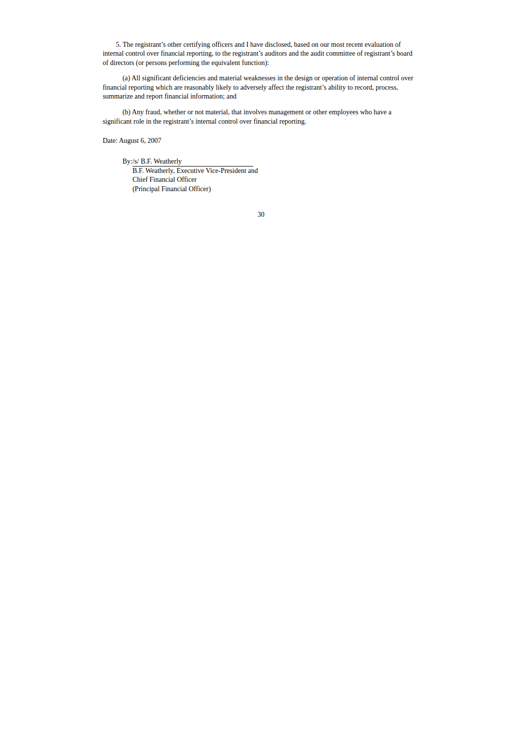5. The registrant’s other certifying officers and I have disclosed, based on our most recent evaluation of internal control over financial reporting, to the registrant’s auditors and the audit committee of registrant’s board of directors (or persons performing the equivalent function):
(a) All significant deficiencies and material weaknesses in the design or operation of internal control over financial reporting which are reasonably likely to adversely affect the registrant’s ability to record, process, summarize and report financial information; and
(b) Any fraud, whether or not material, that involves management or other employees who have a significant role in the registrant’s internal control over financial reporting.
Date: August 6, 2007
| By: | /s/ B.F. Weatherly B.F. Weatherly, Executive Vice-President and Chief Financial Officer (Principal Financial Officer) |
30